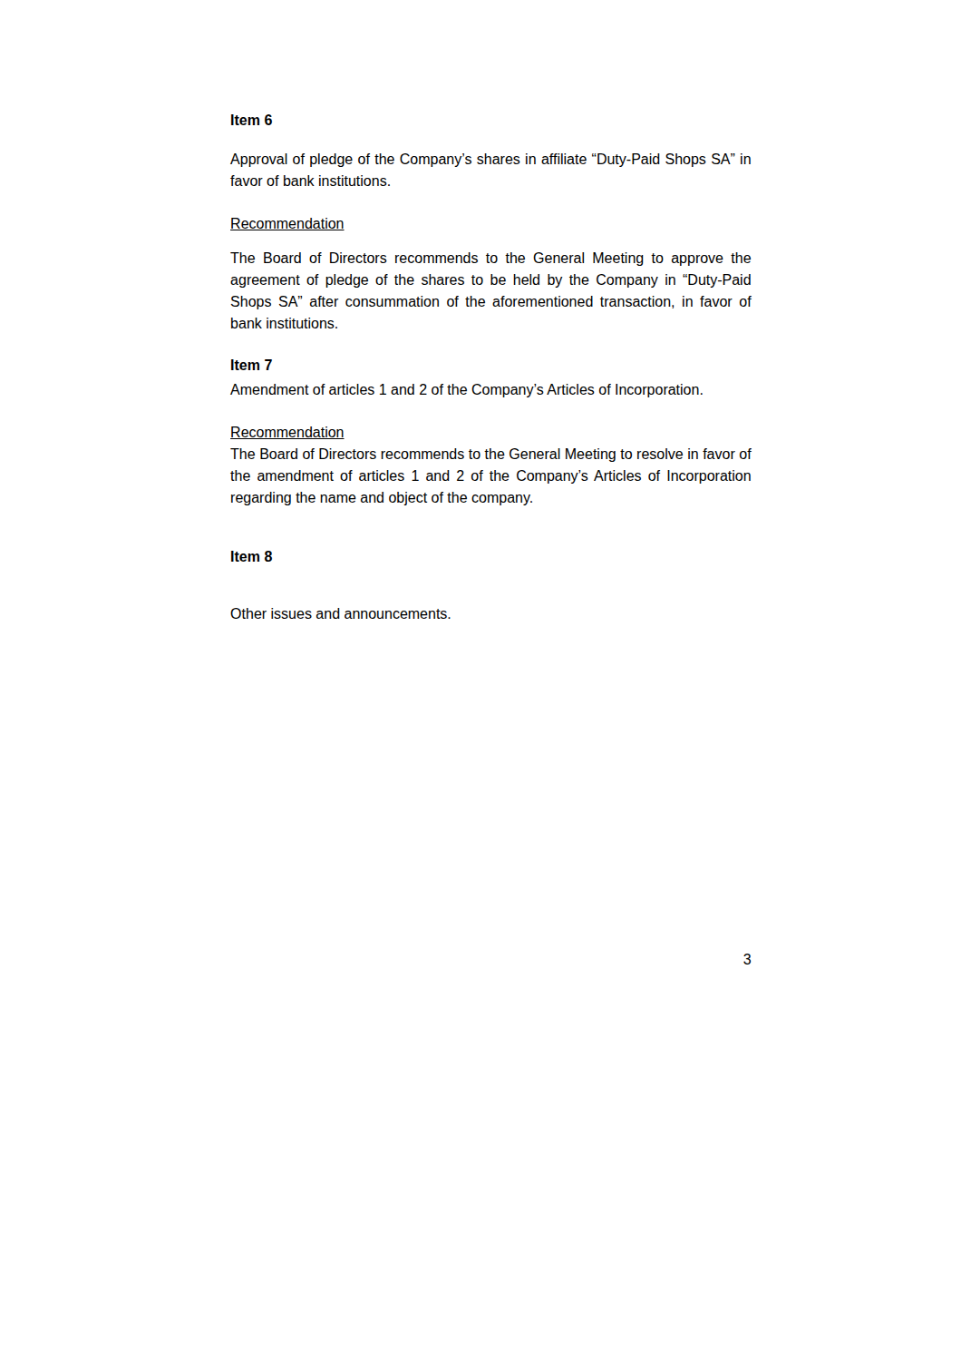Item 6
Approval of pledge of the Company’s shares in affiliate “Duty-Paid Shops SA” in favor of bank institutions.
Recommendation
The Board of Directors recommends to the General Meeting to approve the agreement of pledge of the shares to be held by the Company in “Duty-Paid Shops SA” after consummation of the aforementioned transaction, in favor of bank institutions.
Item 7
Amendment of articles 1 and 2 of the Company’s Articles of Incorporation.
Recommendation
The Board of Directors recommends to the General Meeting to resolve in favor of the amendment of articles 1 and 2 of the Company’s Articles of Incorporation regarding the name and object of the company.
Item 8
Other issues and announcements.
3